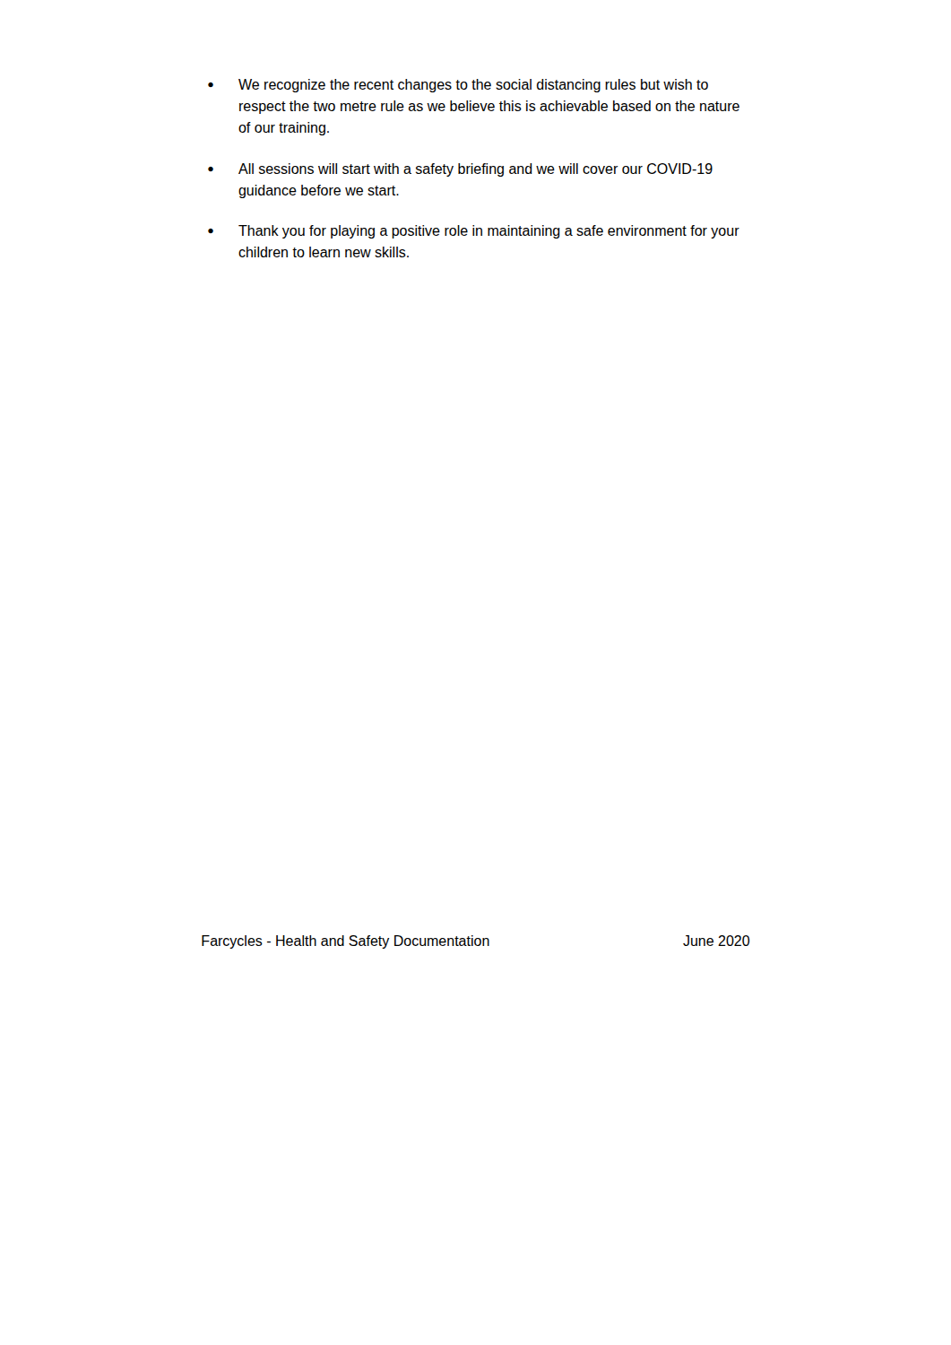We recognize the recent changes to the social distancing rules but wish to respect the two metre rule as we believe this is achievable based on the nature of our training.
All sessions will start with a safety briefing and we will cover our COVID-19 guidance before we start.
Thank you for playing a positive role in maintaining a safe environment for your children to learn new skills.
Farcycles - Health and Safety Documentation June 2020